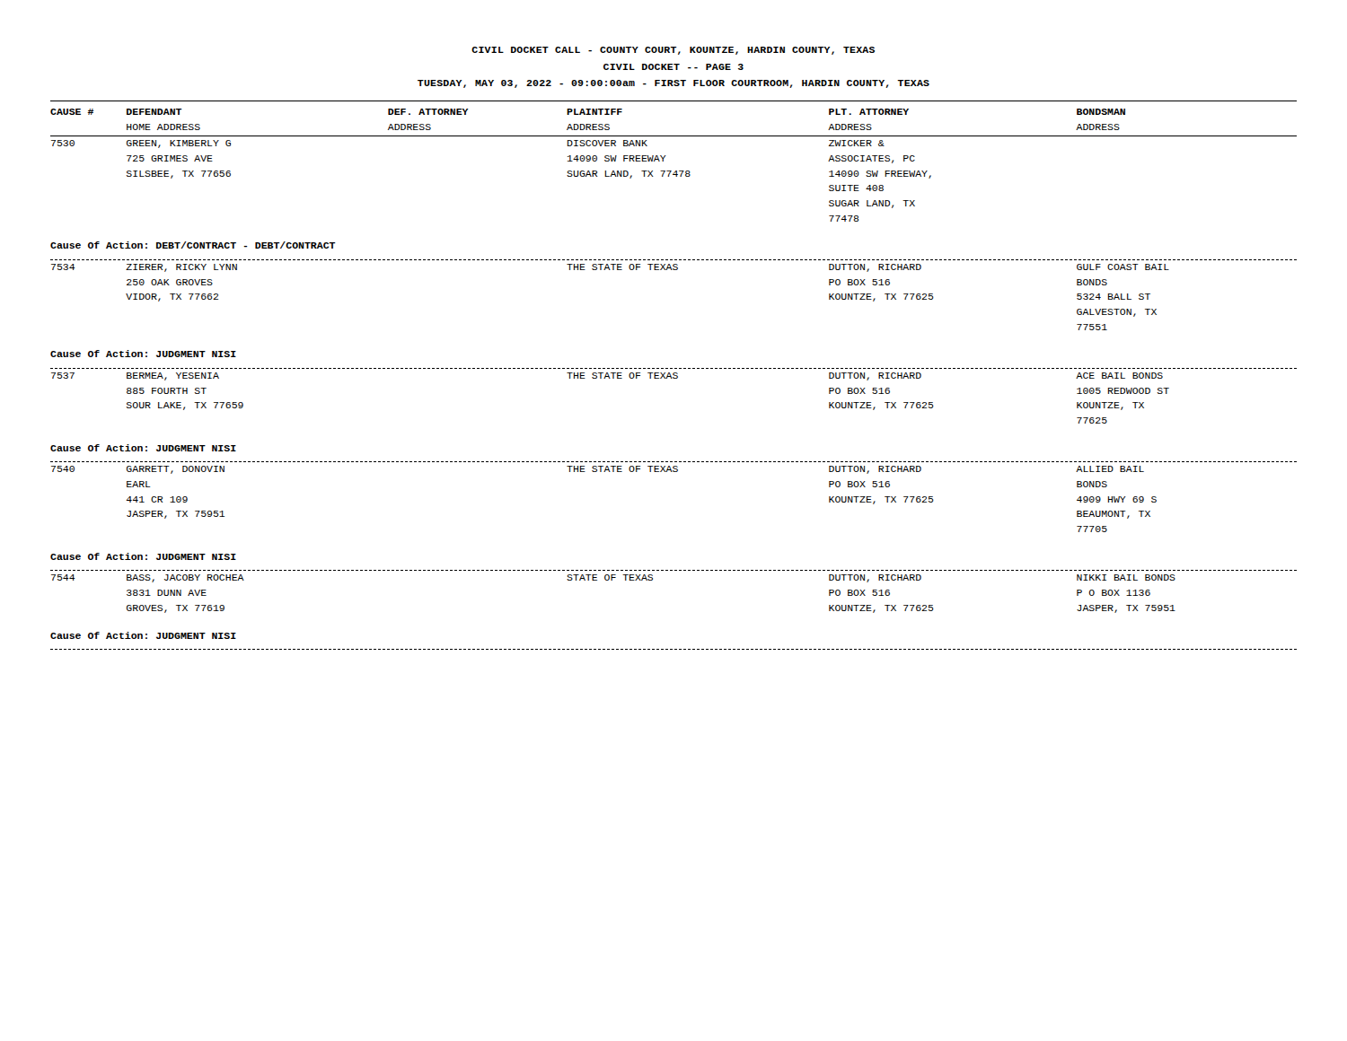CIVIL DOCKET CALL - COUNTY COURT, KOUNTZE, HARDIN COUNTY, TEXAS
CIVIL DOCKET -- PAGE 3
TUESDAY, MAY 03, 2022 - 09:00:00am - FIRST FLOOR COURTROOM, HARDIN COUNTY, TEXAS
| CAUSE # | DEFENDANT | DEF. ATTORNEY | PLAINTIFF | PLT. ATTORNEY | BONDSMAN |
| --- | --- | --- | --- | --- | --- |
| | HOME ADDRESS | ADDRESS | ADDRESS | ADDRESS | ADDRESS |
| 7530 | GREEN, KIMBERLY G 725 GRIMES AVE SILSBEE, TX 77656 | | DISCOVER BANK 14090 SW FREEWAY SUGAR LAND, TX 77478 | ZWICKER & ASSOCIATES, PC 14090 SW FREEWAY, SUITE 408 SUGAR LAND, TX 77478 | |
Cause Of Action: DEBT/CONTRACT - DEBT/CONTRACT
| 7534 | ZIERER, RICKY LYNN 250 OAK GROVES VIDOR, TX 77662 | | THE STATE OF TEXAS | DUTTON, RICHARD PO BOX 516 KOUNTZE, TX 77625 | GULF COAST BAIL BONDS 5324 BALL ST GALVESTON, TX 77551 |
Cause Of Action: JUDGMENT NISI
| 7537 | BERMEA, YESENIA 885 FOURTH ST SOUR LAKE, TX 77659 | | THE STATE OF TEXAS | DUTTON, RICHARD PO BOX 516 KOUNTZE, TX 77625 | ACE BAIL BONDS 1005 REDWOOD ST KOUNTZE, TX 77625 |
Cause Of Action: JUDGMENT NISI
| 7540 | GARRETT, DONOVIN EARL 441 CR 109 JASPER, TX 75951 | | THE STATE OF TEXAS | DUTTON, RICHARD PO BOX 516 KOUNTZE, TX 77625 | ALLIED BAIL BONDS 4909 HWY 69 S BEAUMONT, TX 77705 |
Cause Of Action: JUDGMENT NISI
| 7544 | BASS, JACOBY ROCHEA 3831 DUNN AVE GROVES, TX 77619 | | STATE OF TEXAS | DUTTON, RICHARD PO BOX 516 KOUNTZE, TX 77625 | NIKKI BAIL BONDS P O BOX 1136 JASPER, TX 75951 |
Cause Of Action: JUDGMENT NISI